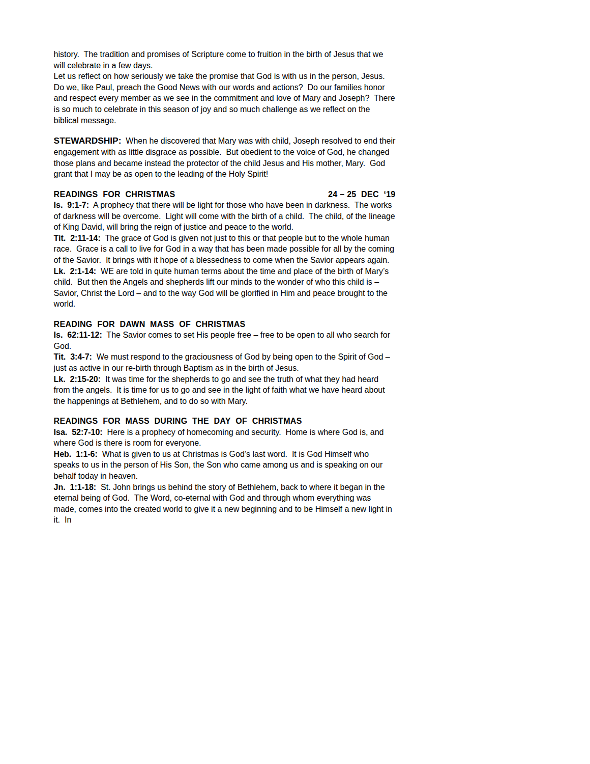history. The tradition and promises of Scripture come to fruition in the birth of Jesus that we will celebrate in a few days.
Let us reflect on how seriously we take the promise that God is with us in the person, Jesus. Do we, like Paul, preach the Good News with our words and actions? Do our families honor and respect every member as we see in the commitment and love of Mary and Joseph? There is so much to celebrate in this season of joy and so much challenge as we reflect on the biblical message.
STEWARDSHIP: When he discovered that Mary was with child, Joseph resolved to end their engagement with as little disgrace as possible. But obedient to the voice of God, he changed those plans and became instead the protector of the child Jesus and His mother, Mary. God grant that I may be as open to the leading of the Holy Spirit!
READINGS FOR CHRISTMAS 24 – 25 DEC ‘19
Is. 9:1-7: A prophecy that there will be light for those who have been in darkness. The works of darkness will be overcome. Light will come with the birth of a child. The child, of the lineage of King David, will bring the reign of justice and peace to the world.
Tit. 2:11-14: The grace of God is given not just to this or that people but to the whole human race. Grace is a call to live for God in a way that has been made possible for all by the coming of the Savior. It brings with it hope of a blessedness to come when the Savior appears again.
Lk. 2:1-14: WE are told in quite human terms about the time and place of the birth of Mary’s child. But then the Angels and shepherds lift our minds to the wonder of who this child is – Savior, Christ the Lord – and to the way God will be glorified in Him and peace brought to the world.
READING FOR DAWN MASS OF CHRISTMAS
Is. 62:11-12: The Savior comes to set His people free – free to be open to all who search for God.
Tit. 3:4-7: We must respond to the graciousness of God by being open to the Spirit of God – just as active in our re-birth through Baptism as in the birth of Jesus.
Lk. 2:15-20: It was time for the shepherds to go and see the truth of what they had heard from the angels. It is time for us to go and see in the light of faith what we have heard about the happenings at Bethlehem, and to do so with Mary.
READINGS FOR MASS DURING THE DAY OF CHRISTMAS
Isa. 52:7-10: Here is a prophecy of homecoming and security. Home is where God is, and where God is there is room for everyone.
Heb. 1:1-6: What is given to us at Christmas is God’s last word. It is God Himself who speaks to us in the person of His Son, the Son who came among us and is speaking on our behalf today in heaven.
Jn. 1:1-18: St. John brings us behind the story of Bethlehem, back to where it began in the eternal being of God. The Word, co-eternal with God and through whom everything was made, comes into the created world to give it a new beginning and to be Himself a new light in it. In